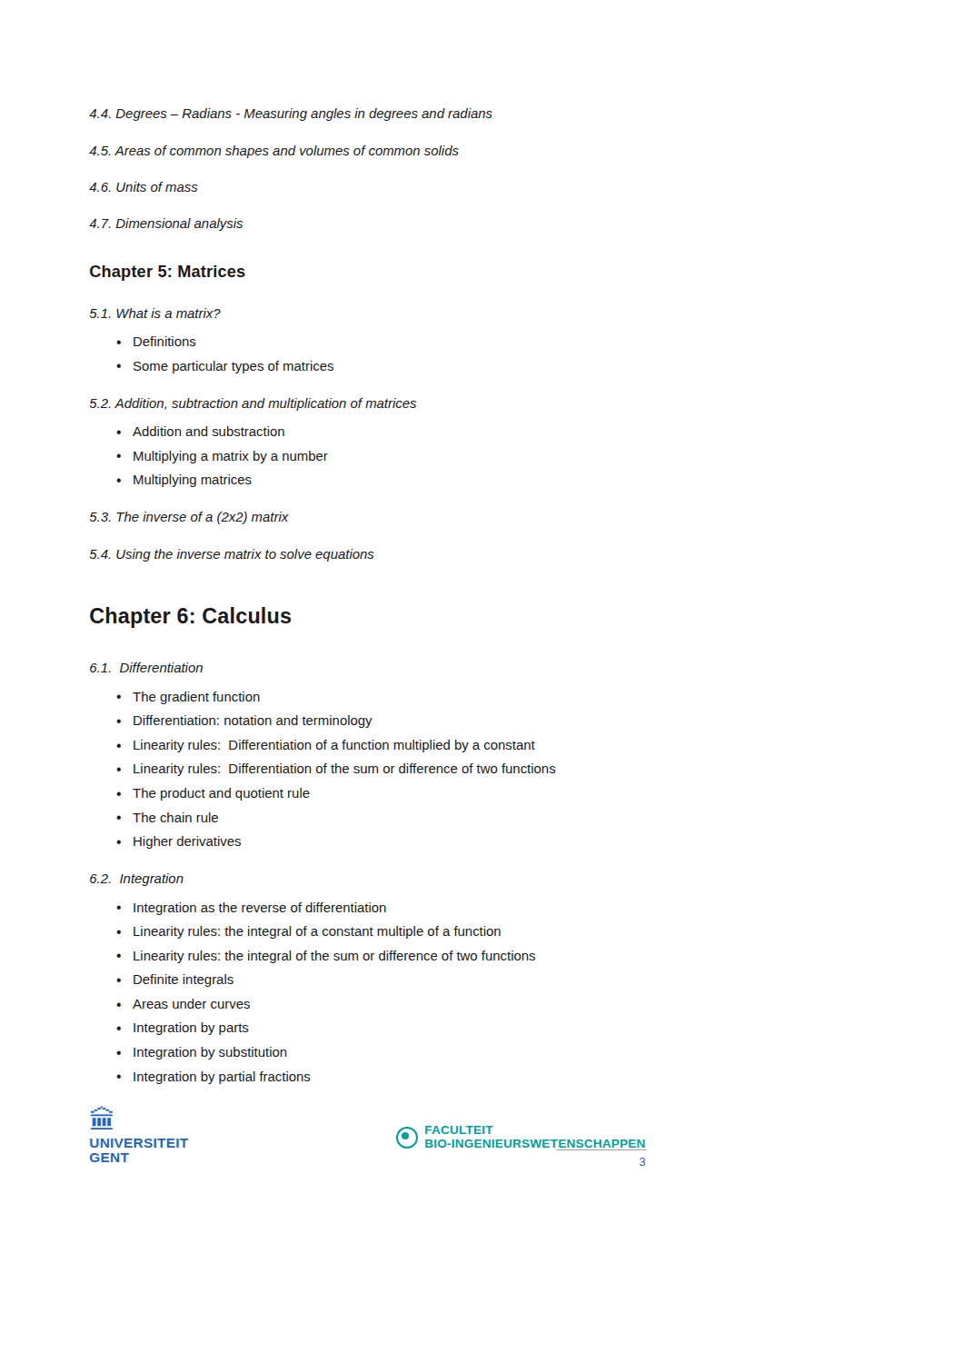4.4. Degrees – Radians - Measuring angles in degrees and radians
4.5. Areas of common shapes and volumes of common solids
4.6. Units of mass
4.7. Dimensional analysis
Chapter 5: Matrices
5.1. What is a matrix?
Definitions
Some particular types of matrices
5.2. Addition, subtraction and multiplication of matrices
Addition and substraction
Multiplying a matrix by a number
Multiplying matrices
5.3. The inverse of a (2x2) matrix
5.4. Using the inverse matrix to solve equations
Chapter 6: Calculus
6.1. Differentiation
The gradient function
Differentiation: notation and terminology
Linearity rules: Differentiation of a function multiplied by a constant
Linearity rules: Differentiation of the sum or difference of two functions
The product and quotient rule
The chain rule
Higher derivatives
6.2. Integration
Integration as the reverse of differentiation
Linearity rules: the integral of a constant multiple of a function
Linearity rules: the integral of the sum or difference of two functions
Definite integrals
Areas under curves
Integration by parts
Integration by substitution
Integration by partial fractions
🏛
UNIVERSITEIT
GENT
FACULTEIT
BIO-INGENIEURSWETENSCHAPPEN
3